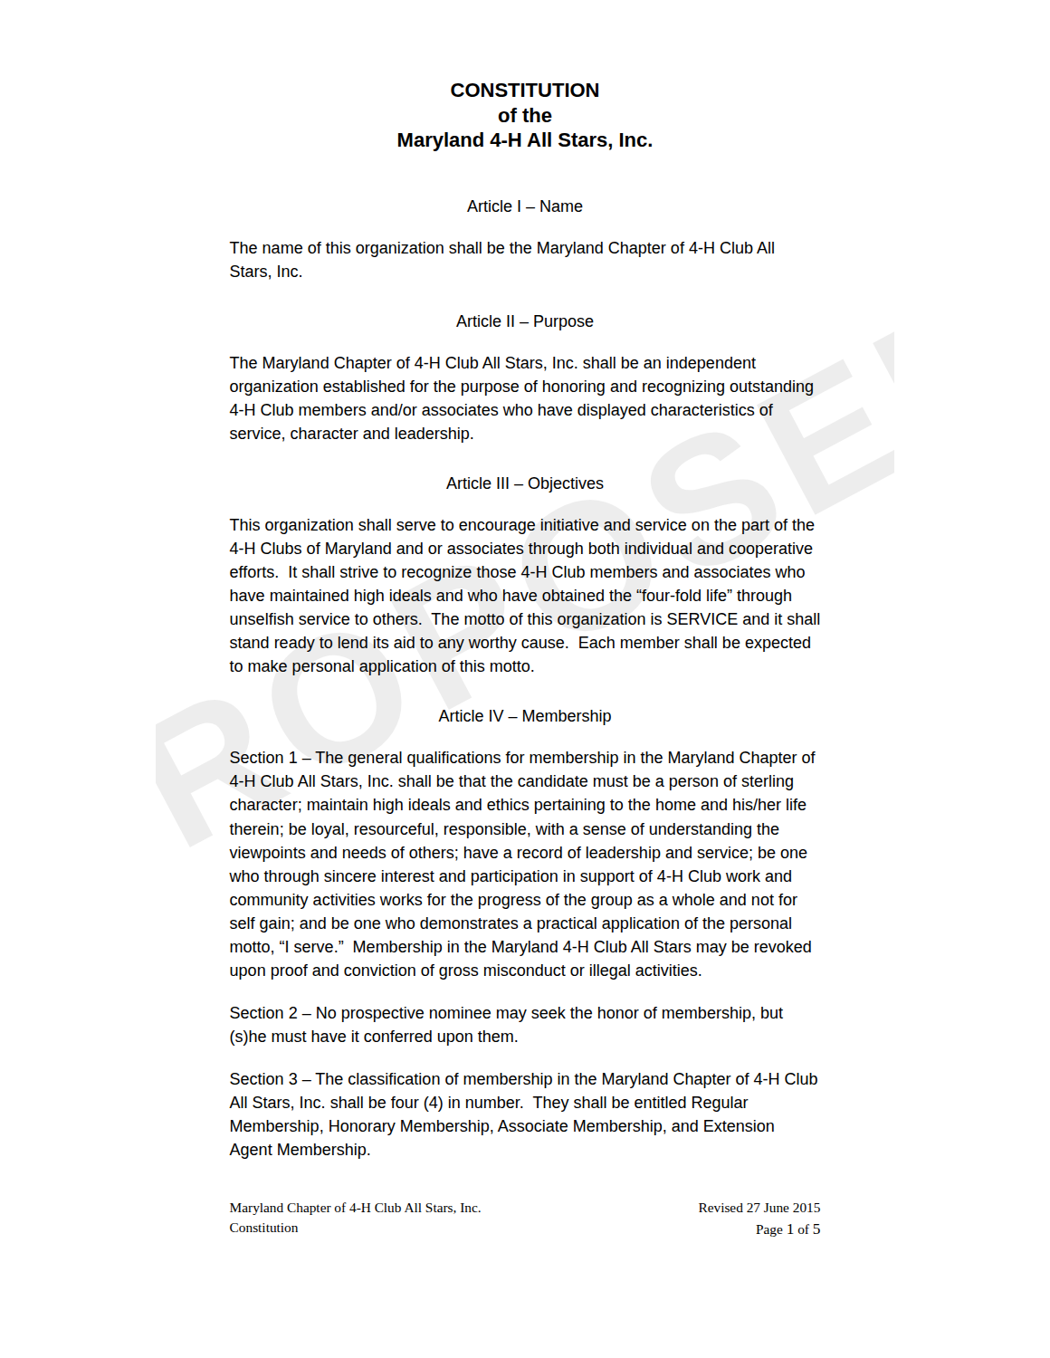PROPOSED
CONSTITUTION
of the
Maryland 4-H All Stars, Inc.
Article I – Name
The name of this organization shall be the Maryland Chapter of 4-H Club All Stars, Inc.
Article II – Purpose
The Maryland Chapter of 4-H Club All Stars, Inc. shall be an independent organization established for the purpose of honoring and recognizing outstanding 4-H Club members and/or associates who have displayed characteristics of service, character and leadership.
Article III – Objectives
This organization shall serve to encourage initiative and service on the part of the 4-H Clubs of Maryland and or associates through both individual and cooperative efforts. It shall strive to recognize those 4-H Club members and associates who have maintained high ideals and who have obtained the “four-fold life” through unselfish service to others. The motto of this organization is SERVICE and it shall stand ready to lend its aid to any worthy cause. Each member shall be expected to make personal application of this motto.
Article IV – Membership
Section 1 – The general qualifications for membership in the Maryland Chapter of 4-H Club All Stars, Inc. shall be that the candidate must be a person of sterling character; maintain high ideals and ethics pertaining to the home and his/her life therein; be loyal, resourceful, responsible, with a sense of understanding the viewpoints and needs of others; have a record of leadership and service; be one who through sincere interest and participation in support of 4-H Club work and community activities works for the progress of the group as a whole and not for self gain; and be one who demonstrates a practical application of the personal motto, “I serve.” Membership in the Maryland 4-H Club All Stars may be revoked upon proof and conviction of gross misconduct or illegal activities.
Section 2 – No prospective nominee may seek the honor of membership, but (s)he must have it conferred upon them.
Section 3 – The classification of membership in the Maryland Chapter of 4-H Club All Stars, Inc. shall be four (4) in number. They shall be entitled Regular Membership, Honorary Membership, Associate Membership, and Extension Agent Membership.
Maryland Chapter of 4-H Club All Stars, Inc.
Constitution
Revised 27 June 2015
Page 1 of 5